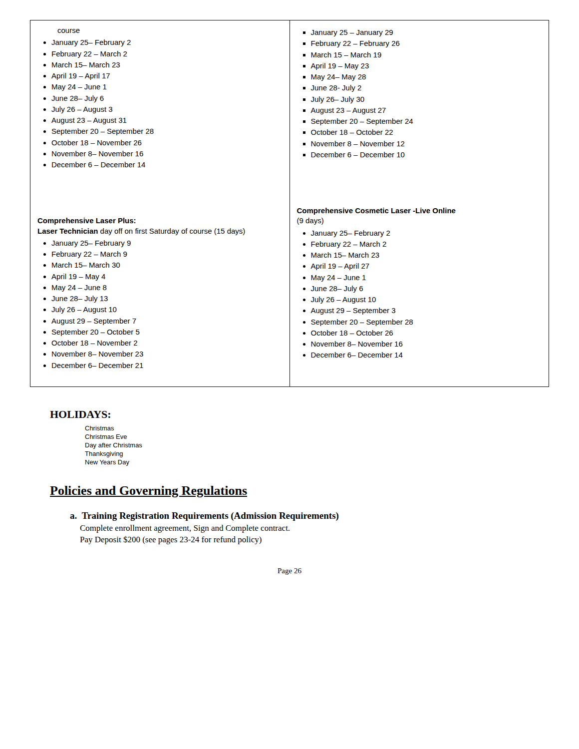| course January 25– February 2 February 22 – March 2 March 15– March 23 April 19 – April 17 May 24 – June 1 June 28– July 6 July 26 – August 3 August 23 – August 31 September 20 – September 28 October 18 – November 26 November 8– November 16 December 6 – December 14 Comprehensive Laser Plus: Laser Technician day off on first Saturday of course (15 days) January 25– February 9 February 22 – March 9 March 15– March 30 April 19 – May 4 May 24 – June 8 June 28– July 13 July 26 – August 10 August 29 – September 7 September 20 – October 5 October 18 – November 2 November 8– November 23 December 6– December 21 | January 25 – January 29 February 22 – February 26 March 15 – March 19 April 19 – May 23 May 24– May 28 June 28- July 2 July 26– July 30 August 23 – August 27 September 20 – September 24 October 18 – October 22 November 8 – November 12 December 6 – December 10 Comprehensive Cosmetic Laser -Live Online (9 days) January 25– February 2 February 22 – March 2 March 15– March 23 April 19 – April 27 May 24 – June 1 June 28– July 6 July 26 – August 10 August 29 – September 3 September 20 – September 28 October 18 – October 26 November 8– November 16 December 6– December 14 |
HOLIDAYS:
Christmas
Christmas Eve
Day after Christmas
Thanksgiving
New Years Day
Policies and Governing Regulations
a. Training Registration Requirements (Admission Requirements)
Complete enrollment agreement, Sign and Complete contract.
Pay Deposit $200 (see pages 23-24 for refund policy)
Page 26